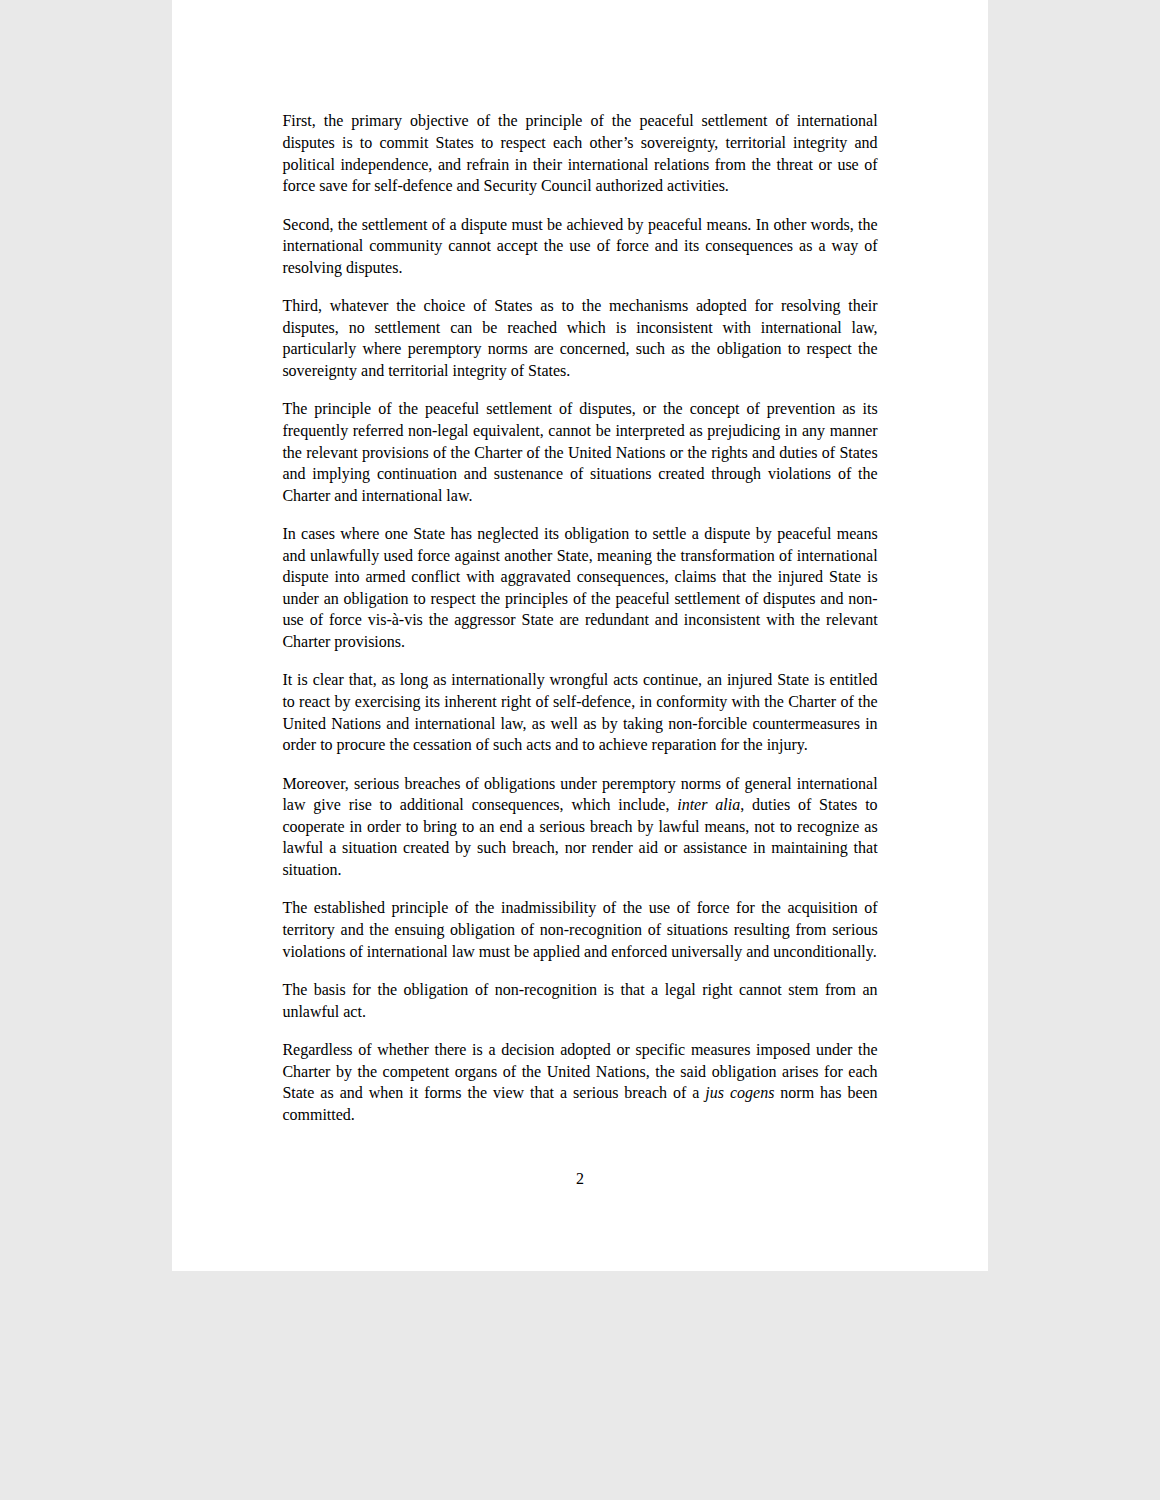First, the primary objective of the principle of the peaceful settlement of international disputes is to commit States to respect each other’s sovereignty, territorial integrity and political independence, and refrain in their international relations from the threat or use of force save for self-defence and Security Council authorized activities.
Second, the settlement of a dispute must be achieved by peaceful means. In other words, the international community cannot accept the use of force and its consequences as a way of resolving disputes.
Third, whatever the choice of States as to the mechanisms adopted for resolving their disputes, no settlement can be reached which is inconsistent with international law, particularly where peremptory norms are concerned, such as the obligation to respect the sovereignty and territorial integrity of States.
The principle of the peaceful settlement of disputes, or the concept of prevention as its frequently referred non-legal equivalent, cannot be interpreted as prejudicing in any manner the relevant provisions of the Charter of the United Nations or the rights and duties of States and implying continuation and sustenance of situations created through violations of the Charter and international law.
In cases where one State has neglected its obligation to settle a dispute by peaceful means and unlawfully used force against another State, meaning the transformation of international dispute into armed conflict with aggravated consequences, claims that the injured State is under an obligation to respect the principles of the peaceful settlement of disputes and non-use of force vis-à-vis the aggressor State are redundant and inconsistent with the relevant Charter provisions.
It is clear that, as long as internationally wrongful acts continue, an injured State is entitled to react by exercising its inherent right of self-defence, in conformity with the Charter of the United Nations and international law, as well as by taking non-forcible countermeasures in order to procure the cessation of such acts and to achieve reparation for the injury.
Moreover, serious breaches of obligations under peremptory norms of general international law give rise to additional consequences, which include, inter alia, duties of States to cooperate in order to bring to an end a serious breach by lawful means, not to recognize as lawful a situation created by such breach, nor render aid or assistance in maintaining that situation.
The established principle of the inadmissibility of the use of force for the acquisition of territory and the ensuing obligation of non-recognition of situations resulting from serious violations of international law must be applied and enforced universally and unconditionally.
The basis for the obligation of non-recognition is that a legal right cannot stem from an unlawful act.
Regardless of whether there is a decision adopted or specific measures imposed under the Charter by the competent organs of the United Nations, the said obligation arises for each State as and when it forms the view that a serious breach of a jus cogens norm has been committed.
2